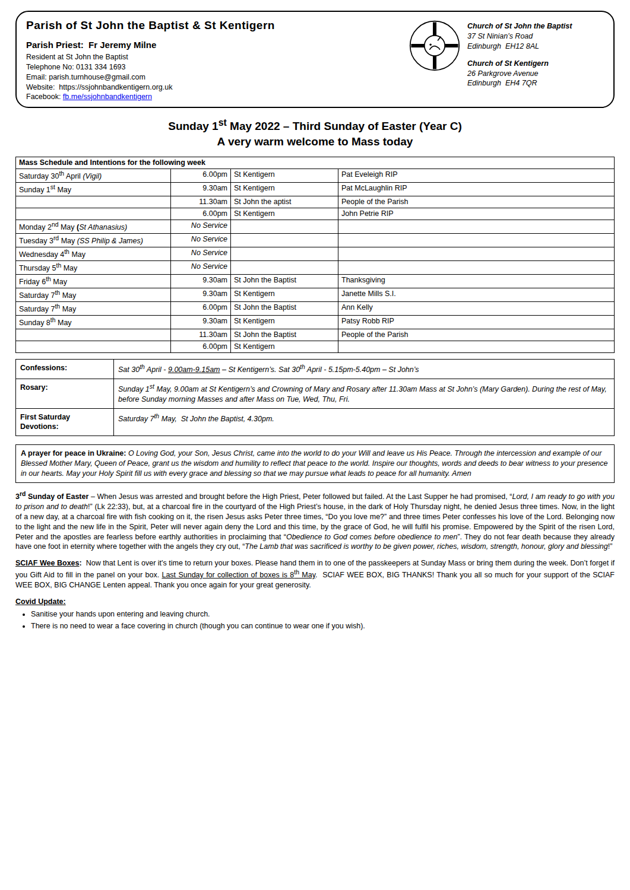Parish of St John the Baptist & St Kentigern
Parish Priest: Fr Jeremy Milne
Resident at St John the Baptist
Telephone No: 0131 334 1693
Email: parish.turnhouse@gmail.com
Website: https://ssjohnbandkentigern.org.uk
Facebook: fb.me/ssjohnbandkentigern
Church of St John the Baptist
37 St Ninian’s Road
Edinburgh EH12 8AL
Church of St Kentigern
26 Parkgrove Avenue
Edinburgh EH4 7QR
Sunday 1st May 2022 – Third Sunday of Easter (Year C)
A very warm welcome to Mass today
| Mass Schedule and Intentions for the following week |
| Saturday 30 th April (Vigil) | 6.00pm | St Kentigern | Pat Eveleigh RIP |
| Sunday 1 st May | 9.30am | St Kentigern | Pat McLaughlin RIP |
| | 11.30am | St John the aptist | People of the Parish |
| | 6.00pm | St Kentigern | John Petrie RIP |
| Monday 2 nd May ( St Athanasius) | No Service | | |
| Tuesday 3 rd May (SS Philip & James) | No Service | | |
| Wednesday 4 th May | No Service | | |
| Thursday 5 th May | No Service | | |
| Friday 6 th May | 9.30am | St John the Baptist | Thanksgiving |
| Saturday 7 th May | 9.30am | St Kentigern | Janette Mills S.I. |
| Saturday 7 th May | 6.00pm | St John the Baptist | Ann Kelly |
| Sunday 8 th May | 9.30am | St Kentigern | Patsy Robb RIP |
| | 11.30am | St John the Baptist | People of the Parish |
| | 6.00pm | St Kentigern | |
| Confessions: | Sat 30 th April - 9.00am-9.15am – St Kentigern’s. Sat 30 th April - 5.15pm-5.40pm – St John’s |
| Rosary: | Sunday 1 st May, 9.00am at St Kentigern’s and Crowning of Mary and Rosary after 11.30am Mass at St John’s (Mary Garden). During the rest of May, before Sunday morning Masses and after Mass on Tue, Wed, Thu, Fri. |
| First Saturday Devotions: | Saturday 7 th May, St John the Baptist, 4.30pm. |
A prayer for peace in Ukraine: O Loving God, your Son, Jesus Christ, came into the world to do your Will and leave us His Peace. Through the intercession and example of our Blessed Mother Mary, Queen of Peace, grant us the wisdom and humility to reflect that peace to the world. Inspire our thoughts, words and deeds to bear witness to your presence in our hearts. May your Holy Spirit fill us with every grace and blessing so that we may pursue what leads to peace for all humanity. Amen
3rd Sunday of Easter – When Jesus was arrested and brought before the High Priest, Peter followed but failed. At the Last Supper he had promised, “Lord, I am ready to go with you to prison and to death!” (Lk 22:33), but, at a charcoal fire in the courtyard of the High Priest’s house, in the dark of Holy Thursday night, he denied Jesus three times. Now, in the light of a new day, at a charcoal fire with fish cooking on it, the risen Jesus asks Peter three times, “Do you love me?” and three times Peter confesses his love of the Lord. Belonging now to the light and the new life in the Spirit, Peter will never again deny the Lord and this time, by the grace of God, he will fulfil his promise. Empowered by the Spirit of the risen Lord, Peter and the apostles are fearless before earthly authorities in proclaiming that “Obedience to God comes before obedience to men”. They do not fear death because they already have one foot in eternity where together with the angels they cry out, “The Lamb that was sacrificed is worthy to be given power, riches, wisdom, strength, honour, glory and blessing!”
SCIAF Wee Boxes: Now that Lent is over it's time to return your boxes. Please hand them in to one of the passkeepers at Sunday Mass or bring them during the week. Don’t forget if you Gift Aid to fill in the panel on your box. Last Sunday for collection of boxes is 8th May. SCIAF WEE BOX, BIG THANKS! Thank you all so much for your support of the SCIAF WEE BOX, BIG CHANGE Lenten appeal. Thank you once again for your great generosity.
Covid Update:
Sanitise your hands upon entering and leaving church.
There is no need to wear a face covering in church (though you can continue to wear one if you wish).